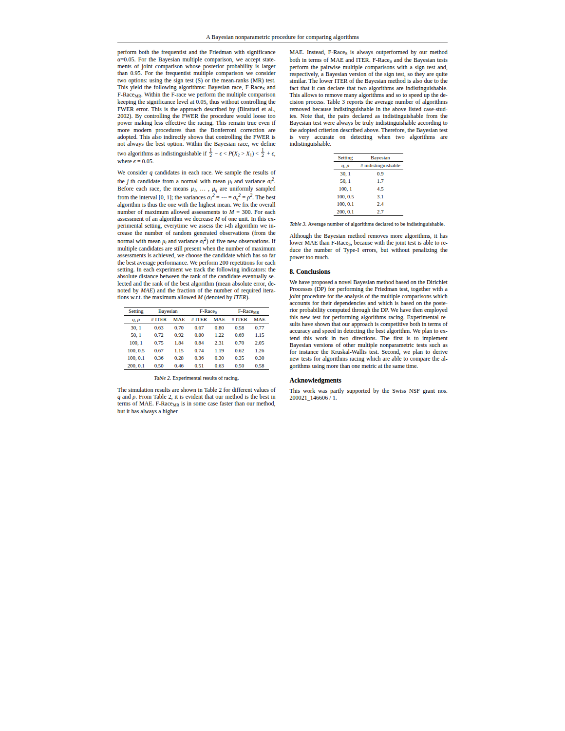A Bayesian nonparametric procedure for comparing algorithms
perform both the frequentist and the Friedman with significance α=0.05. For the Bayesian multiple comparison, we accept statements of joint comparison whose posterior probability is larger than 0.95. For the frequentist multiple comparison we consider two options: using the sign test (S) or the mean-ranks (MR) test. This yield the following algorithms: Bayesian race, F-RaceS and F-RaceMR. Within the F-race we perform the multiple comparison keeping the significance level at 0.05, thus without controlling the FWER error. This is the approach described by (Birattari et al., 2002). By controlling the FWER the procedure would loose too power making less effective the racing. This remain true even if more modern procedures than the Bonferroni correction are adopted. This also indirectly shows that controlling the FWER is not always the best option. Within the Bayesian race, we define two algorithms as indistinguishable if 12 − ϵ < P(X 2 > X 1) < 12 + ϵ, where ϵ = 0.05.
We consider q candidates in each race. We sample the results of the j-th candidate from a normal with mean μi and variance σi2. Before each race, the means μ1, … , μq are uniformly sampled from the interval [0, 1]; the variances σ12 = ⋯ = σq2 = ρ2. The best algorithm is thus the one with the highest mean. We fix the overall number of maximum allowed assessments to M = 300. For each assessment of an algorithm we decrease M of one unit. In this experimental setting, everytime we assess the i-th algorithm we increase the number of random generated observations (from the normal with mean μi and variance σi2) of five new observations. If multiple candidates are still present when the number of maximum assessments is achieved, we choose the candidate which has so far the best average performance. We perform 200 repetitions for each setting. In each experiment we track the following indicators: the absolute distance between the rank of the candidate eventually selected and the rank of the best algorithm (mean absolute error, denoted by MAE) and the fraction of the number of required iterations w.r.t. the maximum allowed M (denoted by ITER).
| Setting | Bayesian | F-Race S | F-Race MR |
| --- | --- | --- | --- |
| q , ρ | # ITER | MAE | # ITER | MAE | # ITER | MAE |
| 30, 1 | 0.63 | 0.70 | 0.67 | 0.80 | 0.58 | 0.77 |
| 50, 1 | 0.72 | 0.92 | 0.80 | 1.22 | 0.69 | 1.15 |
| 100, 1 | 0.75 | 1.84 | 0.84 | 2.31 | 0.70 | 2.05 |
| 100, 0.5 | 0.67 | 1.15 | 0.74 | 1.19 | 0.62 | 1.26 |
| 100, 0.1 | 0.36 | 0.28 | 0.36 | 0.30 | 0.35 | 0.30 |
| 200, 0.1 | 0.50 | 0.46 | 0.51 | 0.63 | 0.50 | 0.58 |
Table 2. Experimental results of racing.
The simulation results are shown in Table 2 for different values of q and ρ. From Table 2, it is evident that our method is the best in terms of MAE. F-RaceMR is in some case faster than our method, but it has always a higher
MAE. Instead, F-RaceS is always outperformed by our method both in terms of MAE and ITER. F-RaceS and the Bayesian tests perform the pairwise multiple comparisons with a sign test and, respectively, a Bayesian version of the sign test, so they are quite similar. The lower ITER of the Bayesian method is also due to the fact that it can declare that two algorithms are indistinguishable. This allows to remove many algorithms and so to speed up the decision process. Table 3 reports the average number of algorithms removed because indistinguishable in the above listed case-studies. Note that, the pairs declared as indistinguishable from the Bayesian test were always be truly indistinguishable according to the adopted criterion described above. Therefore, the Bayesian test is very accurate on detecting when two algorithms are indistinguishable.
| Setting | Bayesian |
| --- | --- |
| q , ρ | # indistinguishable |
| 30, 1 | 0.9 |
| 50, 1 | 1.7 |
| 100, 1 | 4.5 |
| 100, 0.5 | 3.1 |
| 100, 0.1 | 2.4 |
| 200, 0.1 | 2.7 |
Table 3. Average number of algorithms declared to be indistinguishable.
Although the Bayesian method removes more algorithms, it has lower MAE than F-RaceS, because with the joint test is able to reduce the number of Type-I errors, but without penalizing the power too much.
8. Conclusions
We have proposed a novel Bayesian method based on the Dirichlet Processes (DP) for performing the Friedman test, together with a joint procedure for the analysis of the multiple comparisons which accounts for their dependencies and which is based on the posterior probability computed through the DP. We have then employed this new test for performing algorithms racing. Experimental results have shown that our approach is competitive both in terms of accuracy and speed in detecting the best algorithm. We plan to extend this work in two directions. The first is to implement Bayesian versions of other multiple nonparametric tests such as for instance the Kruskal-Wallis test. Second, we plan to derive new tests for algorithms racing which are able to compare the algorithms using more than one metric at the same time.
Acknowledgments
This work was partly supported by the Swiss NSF grant nos. 200021_146606 / 1.